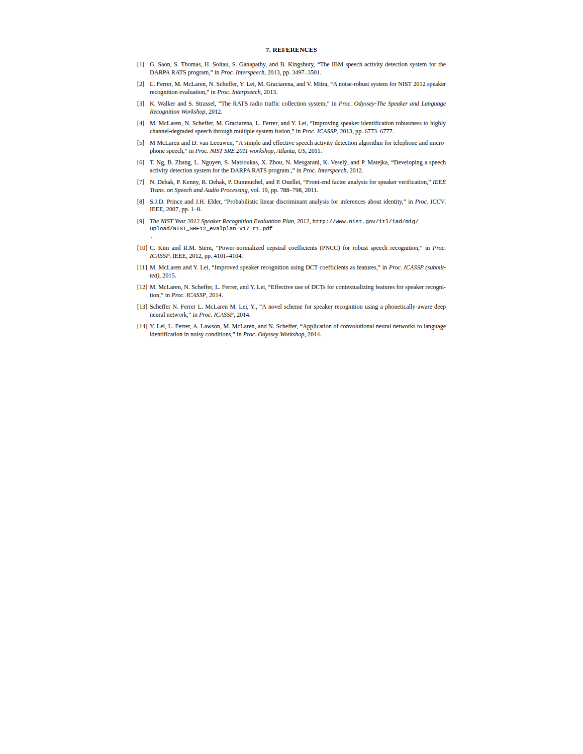7. REFERENCES
[1] G. Saon, S. Thomas, H. Soltau, S. Ganapathy, and B. Kingsbury, “The IBM speech activity detection system for the DARPA RATS program,” in Proc. Interspeech, 2013, pp. 3497–3501.
[2] L. Ferrer, M. McLaren, N. Scheffer, Y. Lei, M. Graciarena, and V. Mitra, “A noise-robust system for NIST 2012 speaker recognition evaluation,” in Proc. Interpseech, 2013.
[3] K. Walker and S. Strassel, “The RATS radio traffic collection system,” in Proc. Odyssey-The Speaker and Language Recognition Workshop, 2012.
[4] M. McLaren, N. Scheffer, M. Graciarena, L. Ferrer, and Y. Lei, “Improving speaker identification robustness to highly channel-degraded speech through multiple system fusion,” in Proc. ICASSP, 2013, pp. 6773–6777.
[5] M McLaren and D. van Leeuwen, “A simple and effective speech activity detection algorithm for telephone and microphone speech,” in Proc. NIST SRE 2011 workshop, Atlanta, US, 2011.
[6] T. Ng, B. Zhang, L. Nguyen, S. Matsoukas, X. Zhou, N. Mesgarani, K. Veselý, and P. Matejka, “Developing a speech activity detection system for the DARPA RATS program.,” in Proc. Interspeech, 2012.
[7] N. Dehak, P. Kenny, R. Dehak, P. Dumouchel, and P. Ouellet, “Front-end factor analysis for speaker verification,” IEEE Trans. on Speech and Audio Processing, vol. 19, pp. 788–798, 2011.
[8] S.J.D. Prince and J.H. Elder, “Probabilistic linear discriminant analysis for inferences about identity,” in Proc. ICCV. IEEE, 2007, pp. 1–8.
[9] The NIST Year 2012 Speaker Recognition Evaluation Plan, 2012, http://www.nist.gov/itl/iad/mig/upload/NIST_SRE12_evalplan-v17-r1.pdf.
[10] C. Kim and R.M. Stern, “Power-normalized cepstral coefficients (PNCC) for robust speech recognition,” in Proc. ICASSP. IEEE, 2012, pp. 4101–4104.
[11] M. McLaren and Y. Lei, “Improved speaker recognition using DCT coefficients as features,” in Proc. ICASSP (submitted), 2015.
[12] M. McLaren, N. Scheffer, L. Ferrer, and Y. Lei, “Effective use of DCTs for contextualizing features for speaker recognition,” in Proc. ICASSP, 2014.
[13] Scheffer N. Ferrer L. McLaren M. Lei, Y., “A novel scheme for speaker recognition using a phonetically-aware deep neural network,” in Proc. ICASSP, 2014.
[14] Y. Lei, L. Ferrer, A. Lawson, M. McLaren, and N. Scheffer, “Application of convolutional neural networks to language identification in noisy conditions,” in Proc. Odyssey Workshop, 2014.